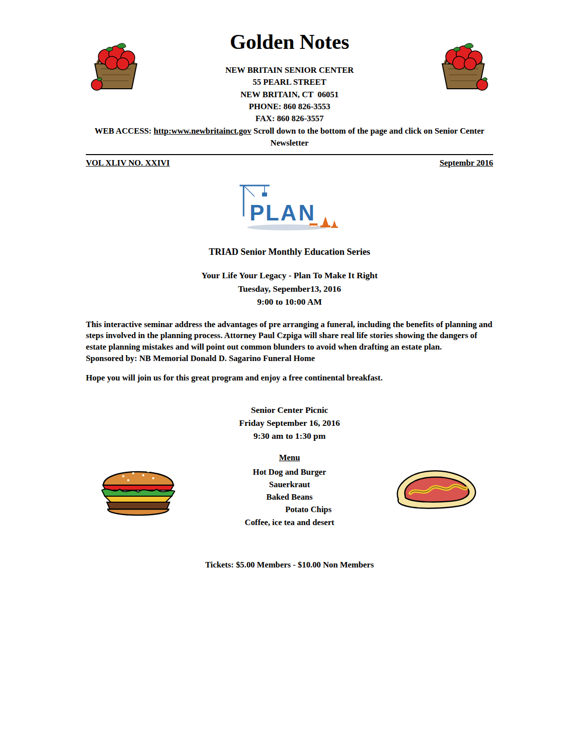Golden Notes
NEW BRITAIN SENIOR CENTER
55 PEARL STREET
NEW BRITAIN, CT 06051
PHONE: 860 826-3553
FAX: 860 826-3557
WEB ACCESS: http:www.newbritainct.gov Scroll down to the bottom of the page and click on Senior Center Newsletter
VOL XLIV NO. XXIVI Septembr 2016
P L A N
TRIAD Senior Monthly Education Series
Your Life Your Legacy - Plan To Make It Right
Tuesday, Sepember13, 2016
9:00 to 10:00 AM
This interactive seminar address the advantages of pre arranging a funeral, including the benefits of planning and steps involved in the planning process. Attorney Paul Czpiga will share real life stories showing the dangers of estate planning mistakes and will point out common blunders to avoid when drafting an estate plan.
Sponsored by: NB Memorial Donald D. Sagarino Funeral Home
Hope you will join us for this great program and enjoy a free continental breakfast.
Senior Center Picnic
Friday September 16, 2016
9:30 am to 1:30 pm
Menu Hot Dog and Burger
Sauerkraut
Baked Beans
Potato Chips Coffee, ice tea and desert
Tickets: $5.00 Members - $10.00 Non Members